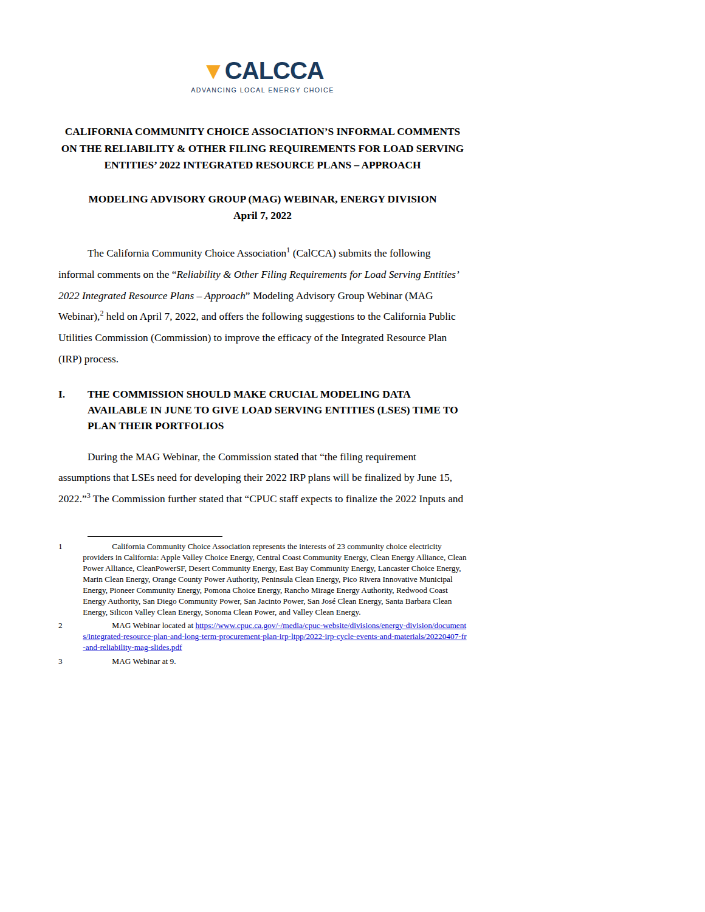▼CALCCA
ADVANCING LOCAL ENERGY CHOICE
California Community Choice Association’s Informal Comments on the Reliability & Other Filing Requirements for Load Serving Entities’ 2022 Integrated Resource Plans – Approach
MODELING ADVISORY GROUP (MAG) WEBINAR, ENERGY DIVISION
April 7, 2022
The California Community Choice Association1 (CalCCA) submits the following informal comments on the “Reliability & Other Filing Requirements for Load Serving Entities’ 2022 Integrated Resource Plans – Approach” Modeling Advisory Group Webinar (MAG Webinar),2 held on April 7, 2022, and offers the following suggestions to the California Public Utilities Commission (Commission) to improve the efficacy of the Integrated Resource Plan (IRP) process.
I.
THE COMMISSION SHOULD MAKE CRUCIAL MODELING DATA AVAILABLE IN JUNE TO GIVE LOAD SERVING ENTITIES (LSES) TIME TO PLAN THEIR PORTFOLIOS
During the MAG Webinar, the Commission stated that “the filing requirement assumptions that LSEs need for developing their 2022 IRP plans will be finalized by June 15, 2022.”3 The Commission further stated that “CPUC staff expects to finalize the 2022 Inputs and
1 California Community Choice Association represents the interests of 23 community choice electricity providers in California: Apple Valley Choice Energy, Central Coast Community Energy, Clean Energy Alliance, Clean Power Alliance, CleanPowerSF, Desert Community Energy, East Bay Community Energy, Lancaster Choice Energy, Marin Clean Energy, Orange County Power Authority, Peninsula Clean Energy, Pico Rivera Innovative Municipal Energy, Pioneer Community Energy, Pomona Choice Energy, Rancho Mirage Energy Authority, Redwood Coast Energy Authority, San Diego Community Power, San Jacinto Power, San José Clean Energy, Santa Barbara Clean Energy, Silicon Valley Clean Energy, Sonoma Clean Power, and Valley Clean Energy.
2 MAG Webinar located at https://www.cpuc.ca.gov/-/media/cpuc-website/divisions/energy-division/documents/integrated-resource-plan-and-long-term-procurement-plan-irp-ltpp/2022-irp-cycle-events-and-materials/20220407-fr-and-reliability-mag-slides.pdf
3 MAG Webinar at 9.